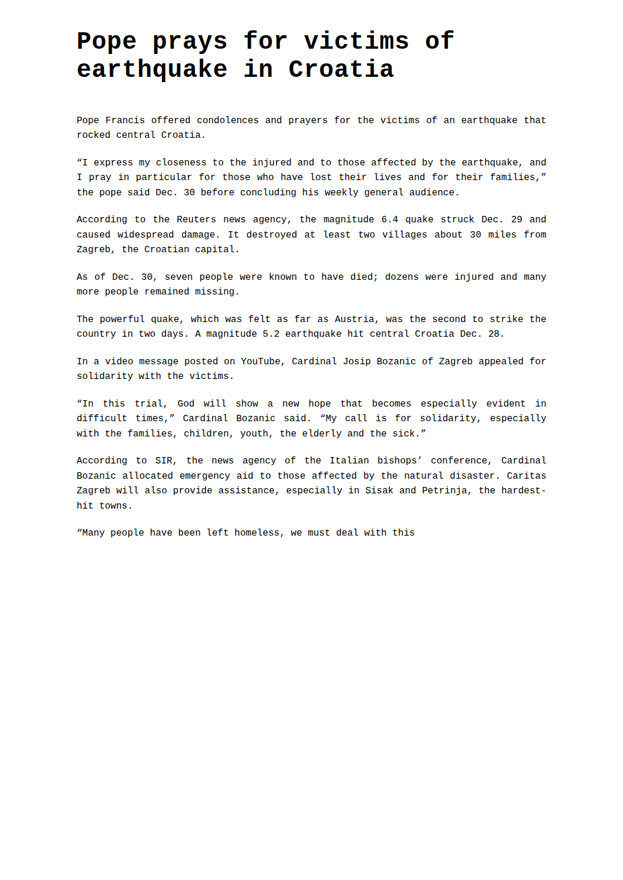Pope prays for victims of earthquake in Croatia
Pope Francis offered condolences and prayers for the victims of an earthquake that rocked central Croatia.
“I express my closeness to the injured and to those affected by the earthquake, and I pray in particular for those who have lost their lives and for their families,” the pope said Dec. 30 before concluding his weekly general audience.
According to the Reuters news agency, the magnitude 6.4 quake struck Dec. 29 and caused widespread damage. It destroyed at least two villages about 30 miles from Zagreb, the Croatian capital.
As of Dec. 30, seven people were known to have died; dozens were injured and many more people remained missing.
The powerful quake, which was felt as far as Austria, was the second to strike the country in two days. A magnitude 5.2 earthquake hit central Croatia Dec. 28.
In a video message posted on YouTube, Cardinal Josip Bozanic of Zagreb appealed for solidarity with the victims.
“In this trial, God will show a new hope that becomes especially evident in difficult times,” Cardinal Bozanic said. “My call is for solidarity, especially with the families, children, youth, the elderly and the sick.”
According to SIR, the news agency of the Italian bishops’ conference, Cardinal Bozanic allocated emergency aid to those affected by the natural disaster. Caritas Zagreb will also provide assistance, especially in Sisak and Petrinja, the hardest-hit towns.
“Many people have been left homeless, we must deal with this